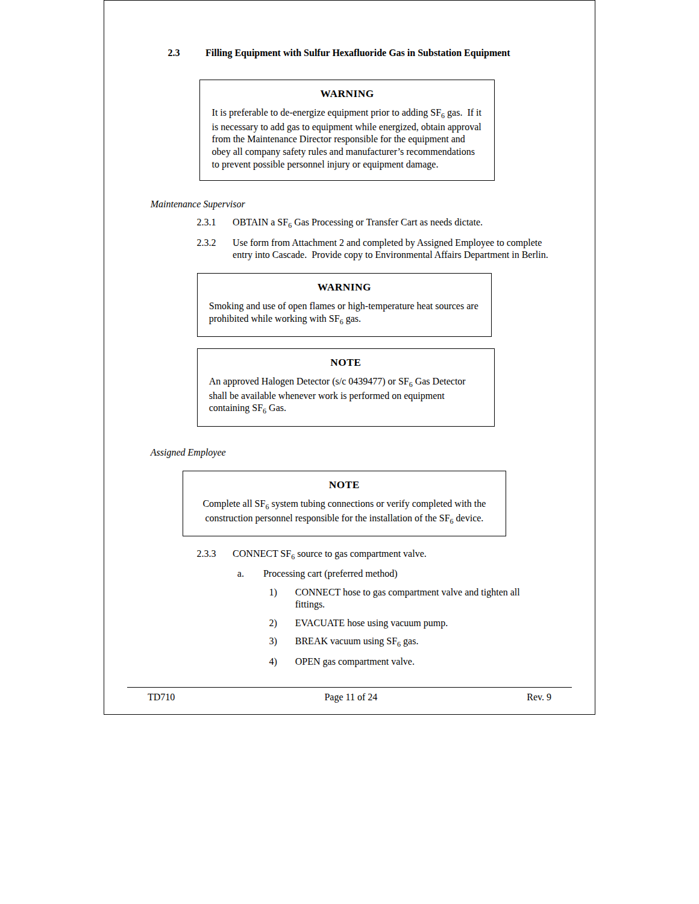2.3 Filling Equipment with Sulfur Hexafluoride Gas in Substation Equipment
WARNING
It is preferable to de-energize equipment prior to adding SF6 gas. If it is necessary to add gas to equipment while energized, obtain approval from the Maintenance Director responsible for the equipment and obey all company safety rules and manufacturer’s recommendations to prevent possible personnel injury or equipment damage.
Maintenance Supervisor
2.3.1
OBTAIN a SF6 Gas Processing or Transfer Cart as needs dictate.
2.3.2
Use form from Attachment 2 and completed by Assigned Employee to complete entry into Cascade. Provide copy to Environmental Affairs Department in Berlin.
WARNING
Smoking and use of open flames or high-temperature heat sources are prohibited while working with SF6 gas.
NOTE
An approved Halogen Detector (s/c 0439477) or SF6 Gas Detector shall be available whenever work is performed on equipment containing SF6 Gas.
Assigned Employee
NOTE
Complete all SF6 system tubing connections or verify completed with the construction personnel responsible for the installation of the SF6 device.
2.3.3
CONNECT SF6 source to gas compartment valve.
a.
Processing cart (preferred method)
1)
CONNECT hose to gas compartment valve and tighten all fittings.
2)
EVACUATE hose using vacuum pump.
3)
BREAK vacuum using SF6 gas.
4)
OPEN gas compartment valve.
TD710
Page 11 of 24
Rev. 9